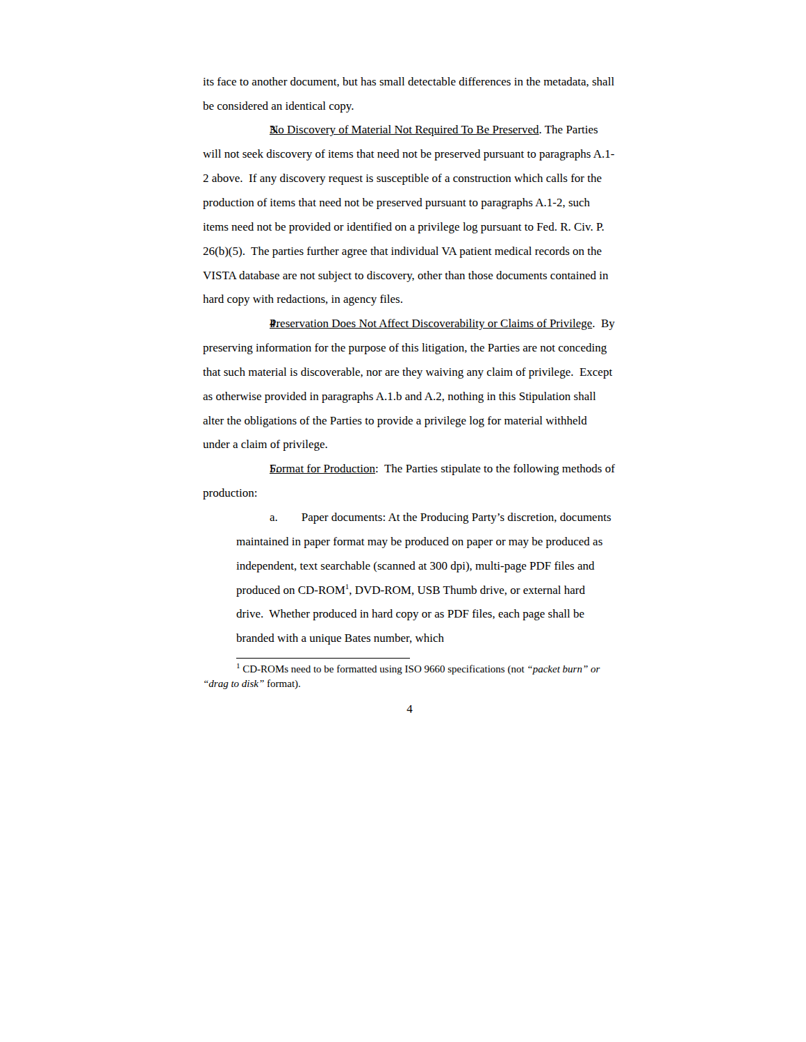its face to another document, but has small detectable differences in the metadata, shall be considered an identical copy.
3. No Discovery of Material Not Required To Be Preserved. The Parties will not seek discovery of items that need not be preserved pursuant to paragraphs A.1-2 above. If any discovery request is susceptible of a construction which calls for the production of items that need not be preserved pursuant to paragraphs A.1-2, such items need not be provided or identified on a privilege log pursuant to Fed. R. Civ. P. 26(b)(5). The parties further agree that individual VA patient medical records on the VISTA database are not subject to discovery, other than those documents contained in hard copy with redactions, in agency files.
4. Preservation Does Not Affect Discoverability or Claims of Privilege. By preserving information for the purpose of this litigation, the Parties are not conceding that such material is discoverable, nor are they waiving any claim of privilege. Except as otherwise provided in paragraphs A.1.b and A.2, nothing in this Stipulation shall alter the obligations of the Parties to provide a privilege log for material withheld under a claim of privilege.
5. Format for Production: The Parties stipulate to the following methods of production:
a. Paper documents: At the Producing Party’s discretion, documents maintained in paper format may be produced on paper or may be produced as independent, text searchable (scanned at 300 dpi), multi-page PDF files and produced on CD-ROM1, DVD-ROM, USB Thumb drive, or external hard drive. Whether produced in hard copy or as PDF files, each page shall be branded with a unique Bates number, which
1 CD-ROMs need to be formatted using ISO 9660 specifications (not “packet burn” or “drag to disk” format).
4